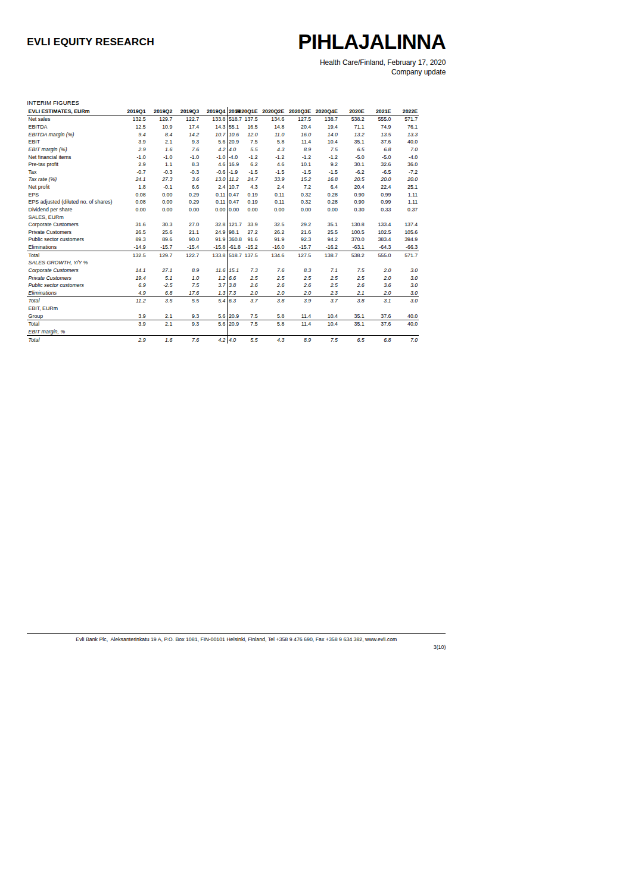EVLI EQUITY RESEARCH
PIHLAJALINNA
Health Care/Finland, February 17, 2020
Company update
INTERIM FIGURES
| EVLI ESTIMATES, EURm | 2019Q1 | 2019Q2 | 2019Q3 | 2019Q4 | 2019 | 2020Q1E | 2020Q2E | 2020Q3E | 2020Q4E | 2020E | 2021E | 2022E |
| --- | --- | --- | --- | --- | --- | --- | --- | --- | --- | --- | --- | --- |
| Net sales | 132.5 | 129.7 | 122.7 | 133.8 | 518.7 | 137.5 | 134.6 | 127.5 | 138.7 | 538.2 | 555.0 | 571.7 |
| EBITDA | 12.5 | 10.9 | 17.4 | 14.3 | 55.1 | 16.5 | 14.8 | 20.4 | 19.4 | 71.1 | 74.9 | 76.1 |
| EBITDA margin (%) | 9.4 | 8.4 | 14.2 | 10.7 | 10.6 | 12.0 | 11.0 | 16.0 | 14.0 | 13.2 | 13.5 | 13.3 |
| EBIT | 3.9 | 2.1 | 9.3 | 5.6 | 20.9 | 7.5 | 5.8 | 11.4 | 10.4 | 35.1 | 37.6 | 40.0 |
| EBIT margin (%) | 2.9 | 1.6 | 7.6 | 4.2 | 4.0 | 5.5 | 4.3 | 8.9 | 7.5 | 6.5 | 6.8 | 7.0 |
| Net financial items | -1.0 | -1.0 | -1.0 | -1.0 | -4.0 | -1.2 | -1.2 | -1.2 | -1.2 | -5.0 | -5.0 | -4.0 |
| Pre-tax profit | 2.9 | 1.1 | 8.3 | 4.6 | 16.9 | 6.2 | 4.6 | 10.1 | 9.2 | 30.1 | 32.6 | 36.0 |
| Tax | -0.7 | -0.3 | -0.3 | -0.6 | -1.9 | -1.5 | -1.5 | -1.5 | -1.5 | -6.2 | -6.5 | -7.2 |
| Tax rate (%) | 24.1 | 27.3 | 3.6 | 13.0 | 11.2 | 24.7 | 33.9 | 15.2 | 16.8 | 20.5 | 20.0 | 20.0 |
| Net profit | 1.8 | -0.1 | 6.6 | 2.4 | 10.7 | 4.3 | 2.4 | 7.2 | 6.4 | 20.4 | 22.4 | 25.1 |
| EPS | 0.08 | 0.00 | 0.29 | 0.11 | 0.47 | 0.19 | 0.11 | 0.32 | 0.28 | 0.90 | 0.99 | 1.11 |
| EPS adjusted (diluted no. of shares) | 0.08 | 0.00 | 0.29 | 0.11 | 0.47 | 0.19 | 0.11 | 0.32 | 0.28 | 0.90 | 0.99 | 1.11 |
| Dividend per share | 0.00 | 0.00 | 0.00 | 0.00 | 0.00 | 0.00 | 0.00 | 0.00 | 0.00 | 0.30 | 0.33 | 0.37 |
| SALES, EURm | | | | | | | | | | | | |
| Corporate Customers | 31.6 | 30.3 | 27.0 | 32.8 | 121.7 | 33.9 | 32.5 | 29.2 | 35.1 | 130.8 | 133.4 | 137.4 |
| Private Customers | 26.5 | 25.6 | 21.1 | 24.9 | 98.1 | 27.2 | 26.2 | 21.6 | 25.5 | 100.5 | 102.5 | 105.6 |
| Public sector customers | 89.3 | 89.6 | 90.0 | 91.9 | 360.8 | 91.6 | 91.9 | 92.3 | 94.2 | 370.0 | 383.4 | 394.9 |
| Eliminations | -14.9 | -15.7 | -15.4 | -15.8 | -61.8 | -15.2 | -16.0 | -15.7 | -16.2 | -63.1 | -64.3 | -66.3 |
| Total | 132.5 | 129.7 | 122.7 | 133.8 | 518.7 | 137.5 | 134.6 | 127.5 | 138.7 | 538.2 | 555.0 | 571.7 |
| SALES GROWTH, Y/Y % | | | | | | | | | | | | |
| Corporate Customers | 14.1 | 27.1 | 8.9 | 11.6 | 15.1 | 7.3 | 7.6 | 8.3 | 7.1 | 7.5 | 2.0 | 3.0 |
| Private Customers | 19.4 | 5.1 | 1.0 | 1.2 | 6.6 | 2.5 | 2.5 | 2.5 | 2.5 | 2.5 | 2.0 | 3.0 |
| Public sector customers | 6.9 | -2.5 | 7.5 | 3.7 | 3.8 | 2.6 | 2.6 | 2.6 | 2.5 | 2.6 | 3.6 | 3.0 |
| Eliminations | 4.9 | 6.8 | 17.6 | 1.3 | 7.3 | 2.0 | 2.0 | 2.0 | 2.3 | 2.1 | 2.0 | 3.0 |
| Total | 11.2 | 3.5 | 5.5 | 5.4 | 6.3 | 3.7 | 3.8 | 3.9 | 3.7 | 3.8 | 3.1 | 3.0 |
| EBIT, EURm | | | | | | | | | | | | |
| Group | 3.9 | 2.1 | 9.3 | 5.6 | 20.9 | 7.5 | 5.8 | 11.4 | 10.4 | 35.1 | 37.6 | 40.0 |
| Total | 3.9 | 2.1 | 9.3 | 5.6 | 20.9 | 7.5 | 5.8 | 11.4 | 10.4 | 35.1 | 37.6 | 40.0 |
| EBIT margin, % | | | | | | | | | | | | |
| Total | 2.9 | 1.6 | 7.6 | 4.2 | 4.0 | 5.5 | 4.3 | 8.9 | 7.5 | 6.5 | 6.8 | 7.0 |
Evli Bank Plc, Aleksanterinkatu 19 A, P.O. Box 1081, FIN-00101 Helsinki, Finland, Tel +358 9 476 690, Fax +358 9 634 382, www.evli.com
3(10)